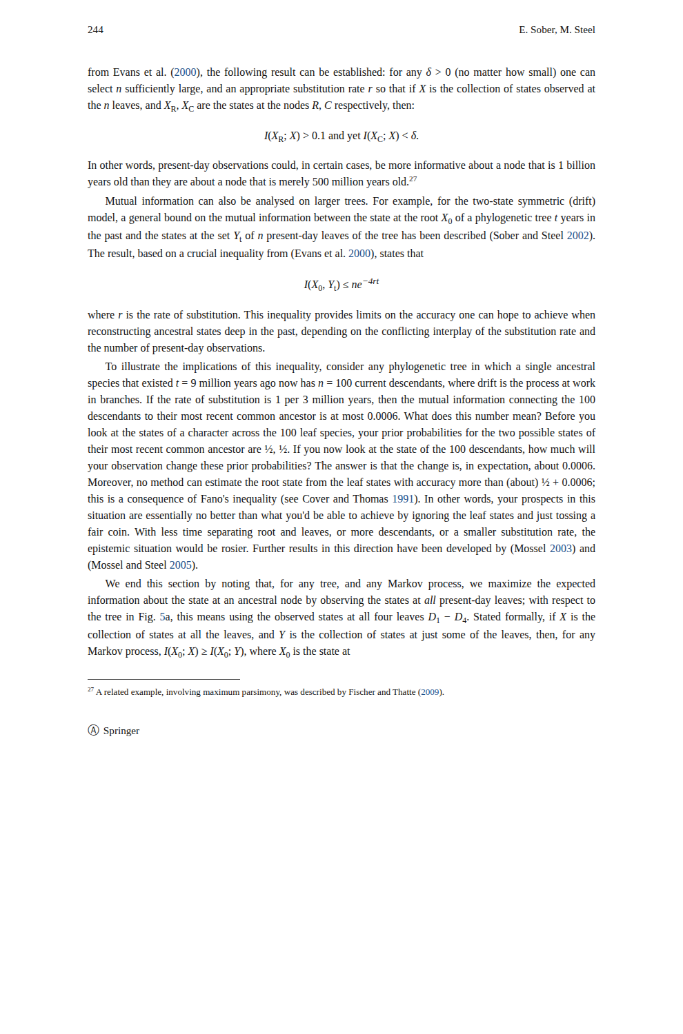244 E. Sober, M. Steel
from Evans et al. (2000), the following result can be established: for any δ > 0 (no matter how small) one can select n sufficiently large, and an appropriate substitution rate r so that if X is the collection of states observed at the n leaves, and XR, XC are the states at the nodes R, C respectively, then:
I(XR; X) > 0.1 and yet I(XC; X) < δ.
In other words, present-day observations could, in certain cases, be more informative about a node that is 1 billion years old than they are about a node that is merely 500 million years old.27
Mutual information can also be analysed on larger trees. For example, for the two-state symmetric (drift) model, a general bound on the mutual information between the state at the root X0 of a phylogenetic tree t years in the past and the states at the set Yt of n present-day leaves of the tree has been described (Sober and Steel 2002). The result, based on a crucial inequality from (Evans et al. 2000), states that
I(X0, Yt) ≤ ne−4rt
where r is the rate of substitution. This inequality provides limits on the accuracy one can hope to achieve when reconstructing ancestral states deep in the past, depending on the conflicting interplay of the substitution rate and the number of present-day observations.
To illustrate the implications of this inequality, consider any phylogenetic tree in which a single ancestral species that existed t = 9 million years ago now has n = 100 current descendants, where drift is the process at work in branches. If the rate of substitution is 1 per 3 million years, then the mutual information connecting the 100 descendants to their most recent common ancestor is at most 0.0006. What does this number mean? Before you look at the states of a character across the 100 leaf species, your prior probabilities for the two possible states of their most recent common ancestor are ½, ½. If you now look at the state of the 100 descendants, how much will your observation change these prior probabilities? The answer is that the change is, in expectation, about 0.0006. Moreover, no method can estimate the root state from the leaf states with accuracy more than (about) ½ + 0.0006; this is a consequence of Fano's inequality (see Cover and Thomas 1991). In other words, your prospects in this situation are essentially no better than what you'd be able to achieve by ignoring the leaf states and just tossing a fair coin. With less time separating root and leaves, or more descendants, or a smaller substitution rate, the epistemic situation would be rosier. Further results in this direction have been developed by (Mossel 2003) and (Mossel and Steel 2005).
We end this section by noting that, for any tree, and any Markov process, we maximize the expected information about the state at an ancestral node by observing the states at all present-day leaves; with respect to the tree in Fig. 5a, this means using the observed states at all four leaves D1 − D4. Stated formally, if X is the collection of states at all the leaves, and Y is the collection of states at just some of the leaves, then, for any Markov process, I(X0; X) ≥ I(X0; Y), where X0 is the state at
27 A related example, involving maximum parsimony, was described by Fischer and Thatte (2009).
ⒶSpringer